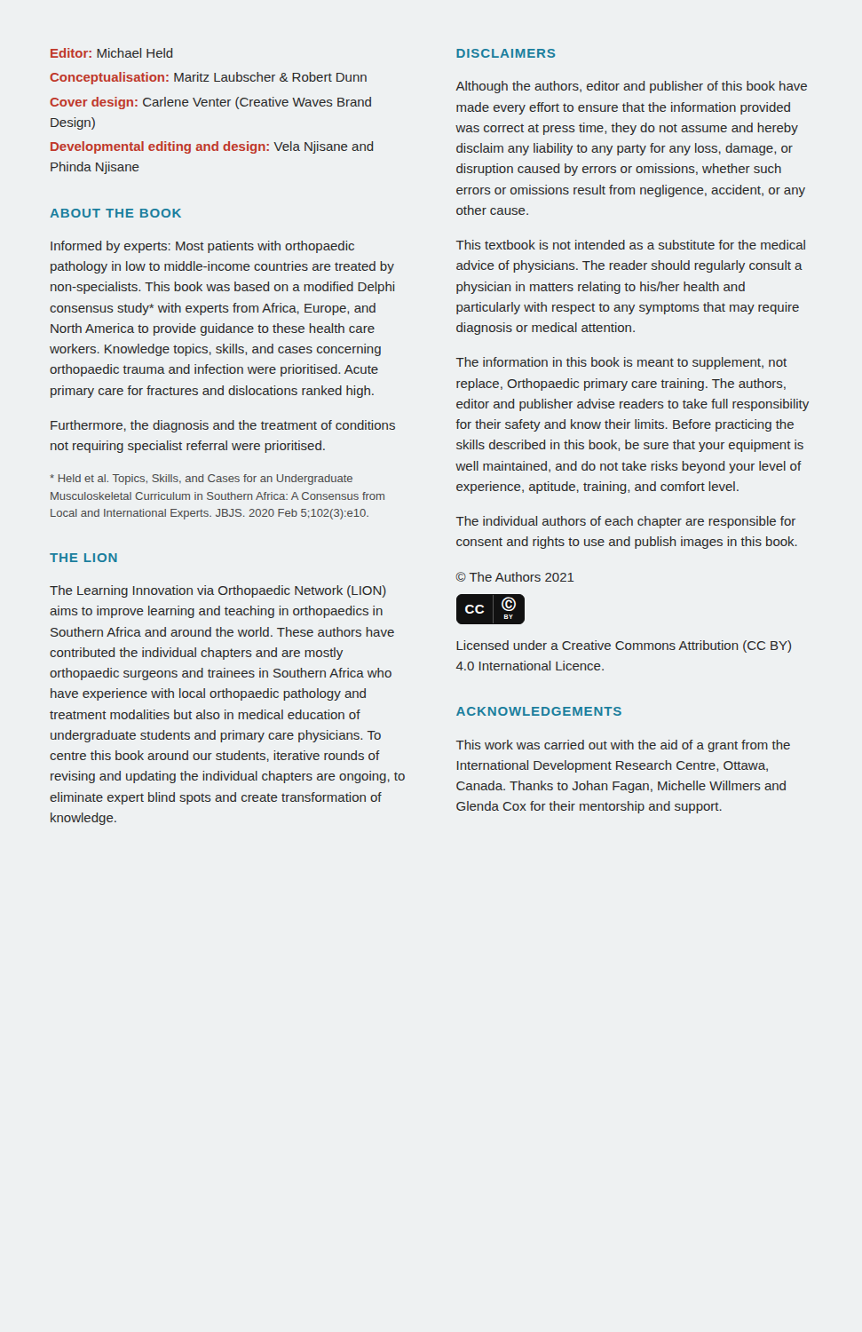Editor: Michael Held
Conceptualisation: Maritz Laubscher & Robert Dunn
Cover design: Carlene Venter (Creative Waves Brand Design)
Developmental editing and design: Vela Njisane and Phinda Njisane
About the book
Informed by experts: Most patients with orthopaedic pathology in low to middle-income countries are treated by non-specialists. This book was based on a modified Delphi consensus study* with experts from Africa, Europe, and North America to provide guidance to these health care workers. Knowledge topics, skills, and cases concerning orthopaedic trauma and infection were prioritised. Acute primary care for fractures and dislocations ranked high.
Furthermore, the diagnosis and the treatment of conditions not requiring specialist referral were prioritised.
* Held et al. Topics, Skills, and Cases for an Undergraduate Musculoskeletal Curriculum in Southern Africa: A Consensus from Local and International Experts. JBJS. 2020 Feb 5;102(3):e10.
The LION
The Learning Innovation via Orthopaedic Network (LION) aims to improve learning and teaching in orthopaedics in Southern Africa and around the world. These authors have contributed the individual chapters and are mostly orthopaedic surgeons and trainees in Southern Africa who have experience with local orthopaedic pathology and treatment modalities but also in medical education of undergraduate students and primary care physicians. To centre this book around our students, iterative rounds of revising and updating the individual chapters are ongoing, to eliminate expert blind spots and create transformation of knowledge.
Disclaimers
Although the authors, editor and publisher of this book have made every effort to ensure that the information provided was correct at press time, they do not assume and hereby disclaim any liability to any party for any loss, damage, or disruption caused by errors or omissions, whether such errors or omissions result from negligence, accident, or any other cause.
This textbook is not intended as a substitute for the medical advice of physicians. The reader should regularly consult a physician in matters relating to his/her health and particularly with respect to any symptoms that may require diagnosis or medical attention.
The information in this book is meant to supplement, not replace, Orthopaedic primary care training. The authors, editor and publisher advise readers to take full responsibility for their safety and know their limits. Before practicing the skills described in this book, be sure that your equipment is well maintained, and do not take risks beyond your level of experience, aptitude, training, and comfort level.
The individual authors of each chapter are responsible for consent and rights to use and publish images in this book.
© The Authors 2021
CC ⒸBY
Licensed under a Creative Commons Attribution (CC BY) 4.0 International Licence.
Acknowledgements
This work was carried out with the aid of a grant from the International Development Research Centre, Ottawa, Canada. Thanks to Johan Fagan, Michelle Willmers and Glenda Cox for their mentorship and support.